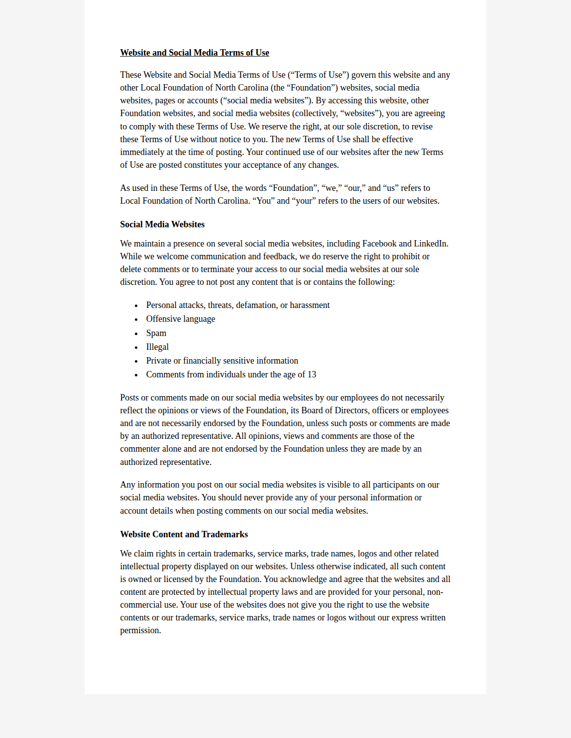Website and Social Media Terms of Use
These Website and Social Media Terms of Use (“Terms of Use”) govern this website and any other Local Foundation of North Carolina (the “Foundation”) websites, social media websites, pages or accounts (“social media websites”). By accessing this website, other Foundation websites, and social media websites (collectively, “websites”), you are agreeing to comply with these Terms of Use. We reserve the right, at our sole discretion, to revise these Terms of Use without notice to you. The new Terms of Use shall be effective immediately at the time of posting. Your continued use of our websites after the new Terms of Use are posted constitutes your acceptance of any changes.
As used in these Terms of Use, the words “Foundation”, “we,” “our,” and “us” refers to Local Foundation of North Carolina. “You” and “your” refers to the users of our websites.
Social Media Websites
We maintain a presence on several social media websites, including Facebook and LinkedIn. While we welcome communication and feedback, we do reserve the right to prohibit or delete comments or to terminate your access to our social media websites at our sole discretion. You agree to not post any content that is or contains the following:
Personal attacks, threats, defamation, or harassment
Offensive language
Spam
Illegal
Private or financially sensitive information
Comments from individuals under the age of 13
Posts or comments made on our social media websites by our employees do not necessarily reflect the opinions or views of the Foundation, its Board of Directors, officers or employees and are not necessarily endorsed by the Foundation, unless such posts or comments are made by an authorized representative. All opinions, views and comments are those of the commenter alone and are not endorsed by the Foundation unless they are made by an authorized representative.
Any information you post on our social media websites is visible to all participants on our social media websites. You should never provide any of your personal information or account details when posting comments on our social media websites.
Website Content and Trademarks
We claim rights in certain trademarks, service marks, trade names, logos and other related intellectual property displayed on our websites. Unless otherwise indicated, all such content is owned or licensed by the Foundation. You acknowledge and agree that the websites and all content are protected by intellectual property laws and are provided for your personal, non-commercial use. Your use of the websites does not give you the right to use the website contents or our trademarks, service marks, trade names or logos without our express written permission.